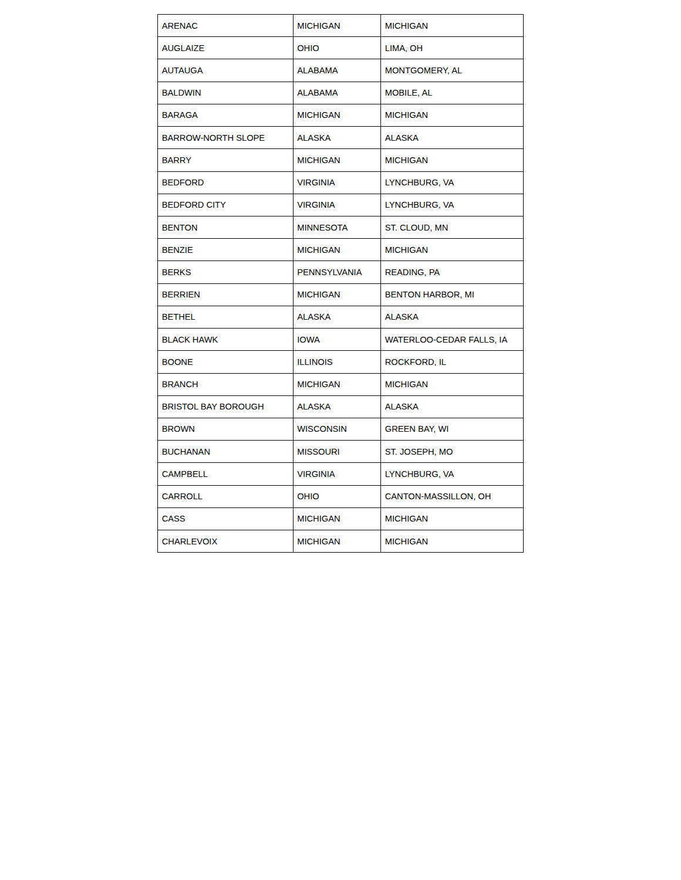| ARENAC | MICHIGAN | MICHIGAN |
| AUGLAIZE | OHIO | LIMA, OH |
| AUTAUGA | ALABAMA | MONTGOMERY, AL |
| BALDWIN | ALABAMA | MOBILE, AL |
| BARAGA | MICHIGAN | MICHIGAN |
| BARROW-NORTH SLOPE | ALASKA | ALASKA |
| BARRY | MICHIGAN | MICHIGAN |
| BEDFORD | VIRGINIA | LYNCHBURG, VA |
| BEDFORD CITY | VIRGINIA | LYNCHBURG, VA |
| BENTON | MINNESOTA | ST. CLOUD, MN |
| BENZIE | MICHIGAN | MICHIGAN |
| BERKS | PENNSYLVANIA | READING, PA |
| BERRIEN | MICHIGAN | BENTON HARBOR, MI |
| BETHEL | ALASKA | ALASKA |
| BLACK HAWK | IOWA | WATERLOO-CEDAR FALLS, IA |
| BOONE | ILLINOIS | ROCKFORD, IL |
| BRANCH | MICHIGAN | MICHIGAN |
| BRISTOL BAY BOROUGH | ALASKA | ALASKA |
| BROWN | WISCONSIN | GREEN BAY, WI |
| BUCHANAN | MISSOURI | ST. JOSEPH, MO |
| CAMPBELL | VIRGINIA | LYNCHBURG, VA |
| CARROLL | OHIO | CANTON-MASSILLON, OH |
| CASS | MICHIGAN | MICHIGAN |
| CHARLEVOIX | MICHIGAN | MICHIGAN |